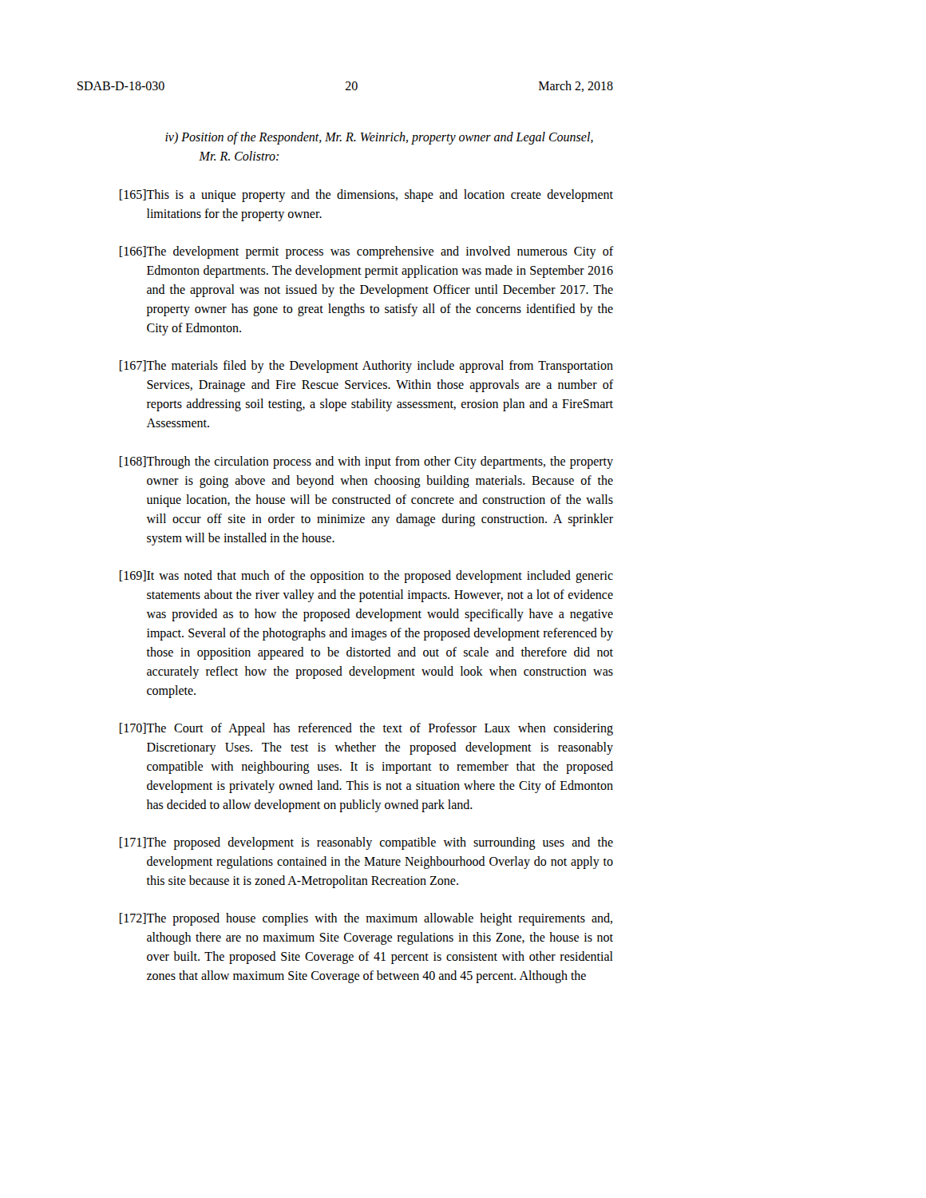SDAB-D-18-030
20
March 2, 2018
iv) Position of the Respondent, Mr. R. Weinrich, property owner and Legal Counsel, Mr. R. Colistro:
[165]
This is a unique property and the dimensions, shape and location create development limitations for the property owner.
[166]
The development permit process was comprehensive and involved numerous City of Edmonton departments. The development permit application was made in September 2016 and the approval was not issued by the Development Officer until December 2017. The property owner has gone to great lengths to satisfy all of the concerns identified by the City of Edmonton.
[167]
The materials filed by the Development Authority include approval from Transportation Services, Drainage and Fire Rescue Services. Within those approvals are a number of reports addressing soil testing, a slope stability assessment, erosion plan and a FireSmart Assessment.
[168]
Through the circulation process and with input from other City departments, the property owner is going above and beyond when choosing building materials. Because of the unique location, the house will be constructed of concrete and construction of the walls will occur off site in order to minimize any damage during construction. A sprinkler system will be installed in the house.
[169]
It was noted that much of the opposition to the proposed development included generic statements about the river valley and the potential impacts. However, not a lot of evidence was provided as to how the proposed development would specifically have a negative impact. Several of the photographs and images of the proposed development referenced by those in opposition appeared to be distorted and out of scale and therefore did not accurately reflect how the proposed development would look when construction was complete.
[170]
The Court of Appeal has referenced the text of Professor Laux when considering Discretionary Uses. The test is whether the proposed development is reasonably compatible with neighbouring uses. It is important to remember that the proposed development is privately owned land. This is not a situation where the City of Edmonton has decided to allow development on publicly owned park land.
[171]
The proposed development is reasonably compatible with surrounding uses and the development regulations contained in the Mature Neighbourhood Overlay do not apply to this site because it is zoned A-Metropolitan Recreation Zone.
[172]
The proposed house complies with the maximum allowable height requirements and, although there are no maximum Site Coverage regulations in this Zone, the house is not over built. The proposed Site Coverage of 41 percent is consistent with other residential zones that allow maximum Site Coverage of between 40 and 45 percent. Although the